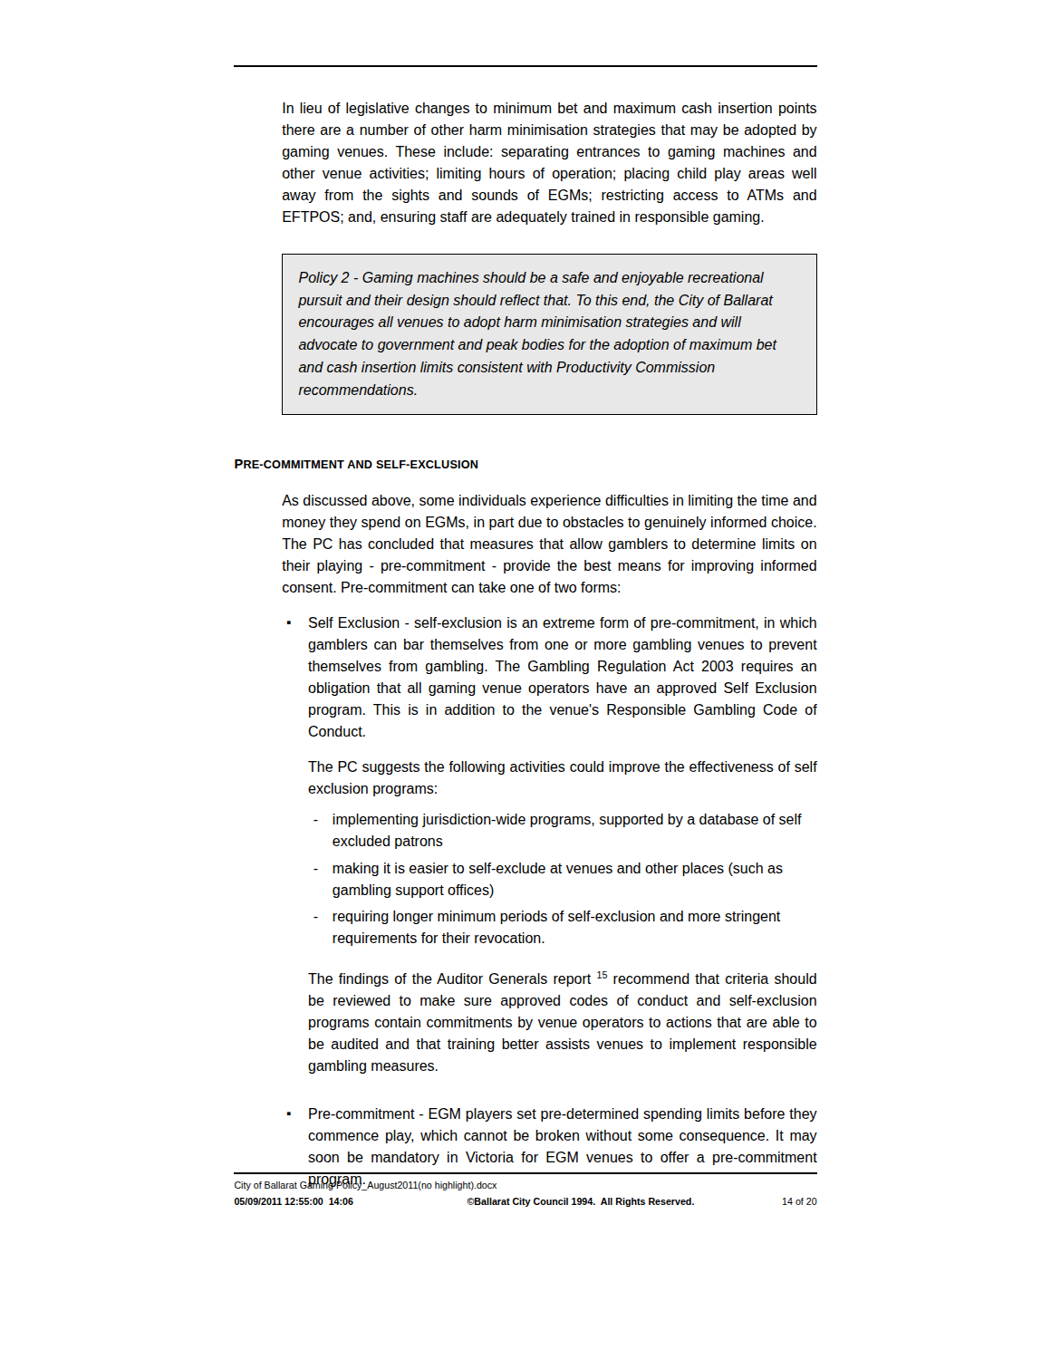In lieu of legislative changes to minimum bet and maximum cash insertion points there are a number of other harm minimisation strategies that may be adopted by gaming venues. These include: separating entrances to gaming machines and other venue activities; limiting hours of operation; placing child play areas well away from the sights and sounds of EGMs; restricting access to ATMs and EFTPOS; and, ensuring staff are adequately trained in responsible gaming.
Policy 2 - Gaming machines should be a safe and enjoyable recreational pursuit and their design should reflect that. To this end, the City of Ballarat encourages all venues to adopt harm minimisation strategies and will advocate to government and peak bodies for the adoption of maximum bet and cash insertion limits consistent with Productivity Commission recommendations.
PRE-COMMITMENT AND SELF-EXCLUSION
As discussed above, some individuals experience difficulties in limiting the time and money they spend on EGMs, in part due to obstacles to genuinely informed choice. The PC has concluded that measures that allow gamblers to determine limits on their playing - pre-commitment - provide the best means for improving informed consent. Pre-commitment can take one of two forms:
Self Exclusion - self-exclusion is an extreme form of pre-commitment, in which gamblers can bar themselves from one or more gambling venues to prevent themselves from gambling. The Gambling Regulation Act 2003 requires an obligation that all gaming venue operators have an approved Self Exclusion program. This is in addition to the venue's Responsible Gambling Code of Conduct.
The PC suggests the following activities could improve the effectiveness of self exclusion programs:
implementing jurisdiction-wide programs, supported by a database of self excluded patrons
making it is easier to self-exclude at venues and other places (such as gambling support offices)
requiring longer minimum periods of self-exclusion and more stringent requirements for their revocation.
The findings of the Auditor Generals report 15 recommend that criteria should be reviewed to make sure approved codes of conduct and self-exclusion programs contain commitments by venue operators to actions that are able to be audited and that training better assists venues to implement responsible gambling measures.
Pre-commitment - EGM players set pre-determined spending limits before they commence play, which cannot be broken without some consequence. It may soon be mandatory in Victoria for EGM venues to offer a pre-commitment program.
City of Ballarat Gaming Policy_August2011(no highlight).docx
05/09/2011 12:55:00 14:06 ©Ballarat City Council 1994. All Rights Reserved. 14 of 20